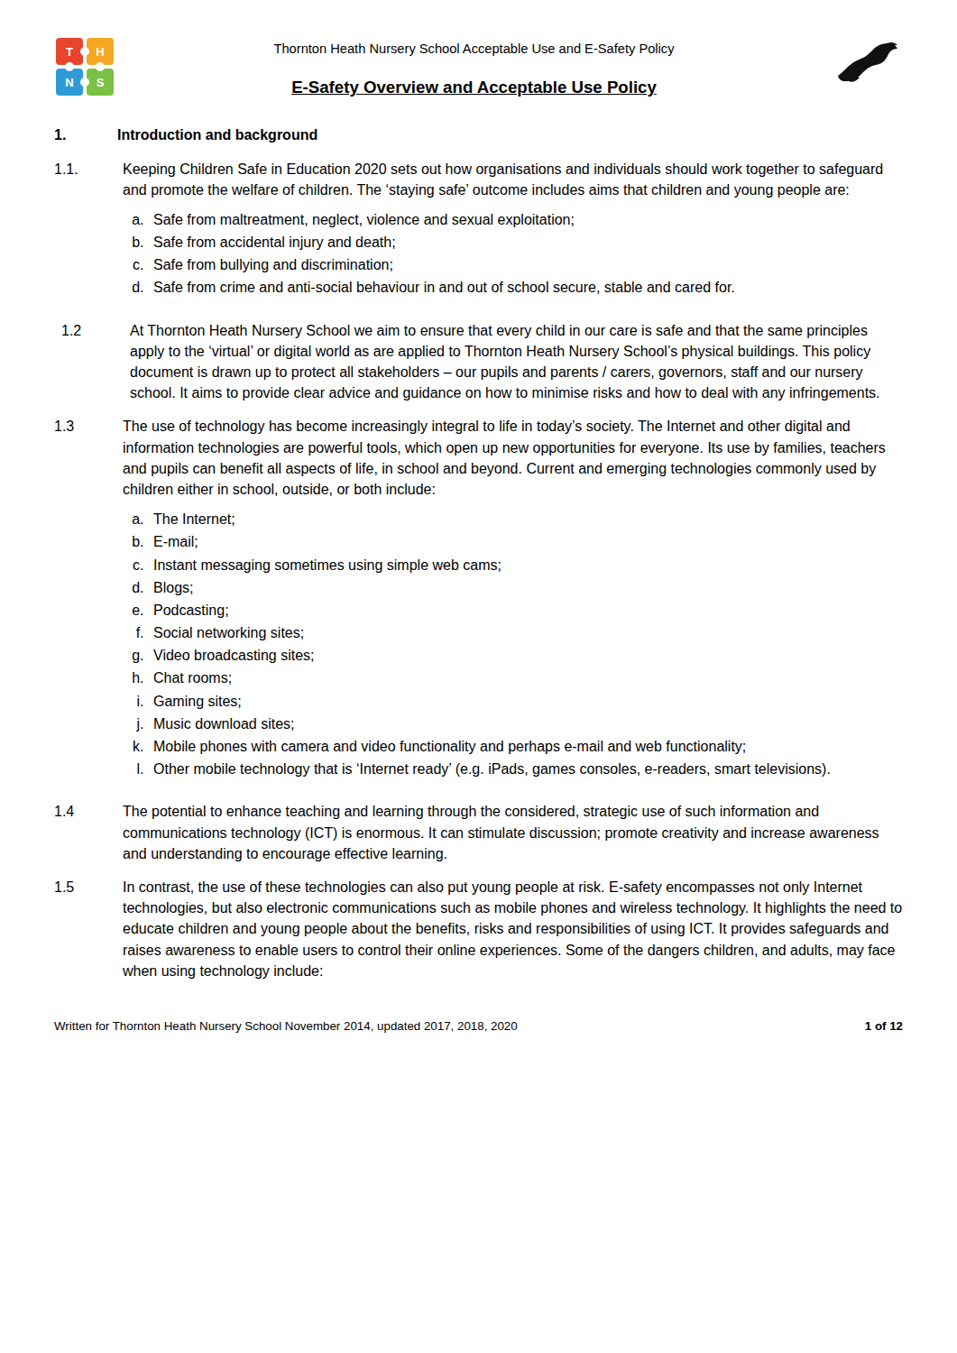T H N S
Thornton Heath Nursery School Acceptable Use and E-Safety Policy
E-Safety Overview and Acceptable Use Policy
1. Introduction and background
1.1.
Keeping Children Safe in Education 2020 sets out how organisations and individuals should work together to safeguard and promote the welfare of children. The ‘staying safe’ outcome includes aims that children and young people are:
Safe from maltreatment, neglect, violence and sexual exploitation;
Safe from accidental injury and death;
Safe from bullying and discrimination;
Safe from crime and anti-social behaviour in and out of school secure, stable and cared for.
1.2
At Thornton Heath Nursery School we aim to ensure that every child in our care is safe and that the same principles apply to the ‘virtual’ or digital world as are applied to Thornton Heath Nursery School’s physical buildings. This policy document is drawn up to protect all stakeholders – our pupils and parents / carers, governors, staff and our nursery school. It aims to provide clear advice and guidance on how to minimise risks and how to deal with any infringements.
1.3
The use of technology has become increasingly integral to life in today’s society. The Internet and other digital and information technologies are powerful tools, which open up new opportunities for everyone. Its use by families, teachers and pupils can benefit all aspects of life, in school and beyond. Current and emerging technologies commonly used by children either in school, outside, or both include:
The Internet;
E-mail;
Instant messaging sometimes using simple web cams;
Blogs;
Podcasting;
Social networking sites;
Video broadcasting sites;
Chat rooms;
Gaming sites;
Music download sites;
Mobile phones with camera and video functionality and perhaps e-mail and web functionality;
Other mobile technology that is ‘Internet ready’ (e.g. iPads, games consoles, e-readers, smart televisions).
1.4
The potential to enhance teaching and learning through the considered, strategic use of such information and communications technology (ICT) is enormous. It can stimulate discussion; promote creativity and increase awareness and understanding to encourage effective learning.
1.5
In contrast, the use of these technologies can also put young people at risk. E-safety encompasses not only Internet technologies, but also electronic communications such as mobile phones and wireless technology. It highlights the need to educate children and young people about the benefits, risks and responsibilities of using ICT. It provides safeguards and raises awareness to enable users to control their online experiences. Some of the dangers children, and adults, may face when using technology include:
Written for Thornton Heath Nursery School November 2014, updated 2017, 2018, 2020
1 of 12